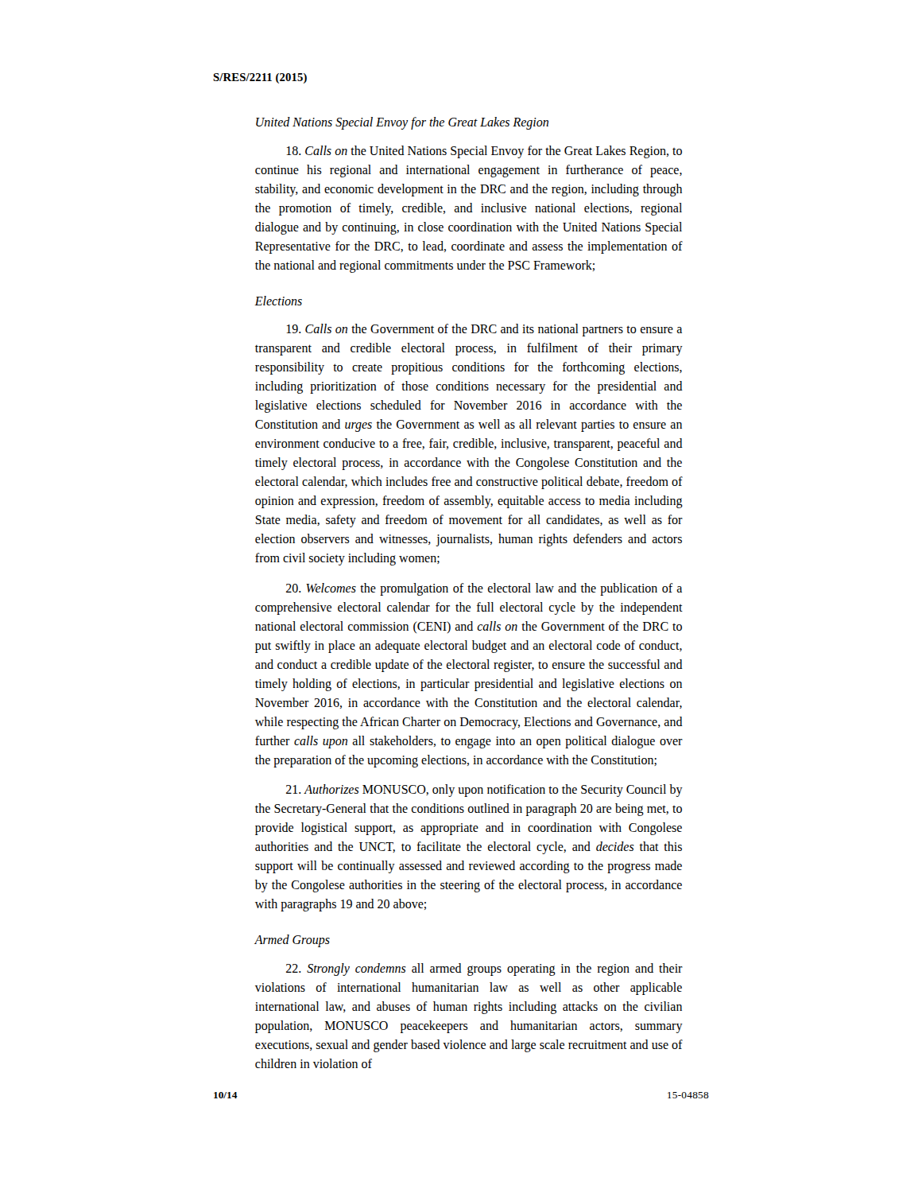S/RES/2211 (2015)
United Nations Special Envoy for the Great Lakes Region
18. Calls on the United Nations Special Envoy for the Great Lakes Region, to continue his regional and international engagement in furtherance of peace, stability, and economic development in the DRC and the region, including through the promotion of timely, credible, and inclusive national elections, regional dialogue and by continuing, in close coordination with the United Nations Special Representative for the DRC, to lead, coordinate and assess the implementation of the national and regional commitments under the PSC Framework;
Elections
19. Calls on the Government of the DRC and its national partners to ensure a transparent and credible electoral process, in fulfilment of their primary responsibility to create propitious conditions for the forthcoming elections, including prioritization of those conditions necessary for the presidential and legislative elections scheduled for November 2016 in accordance with the Constitution and urges the Government as well as all relevant parties to ensure an environment conducive to a free, fair, credible, inclusive, transparent, peaceful and timely electoral process, in accordance with the Congolese Constitution and the electoral calendar, which includes free and constructive political debate, freedom of opinion and expression, freedom of assembly, equitable access to media including State media, safety and freedom of movement for all candidates, as well as for election observers and witnesses, journalists, human rights defenders and actors from civil society including women;
20. Welcomes the promulgation of the electoral law and the publication of a comprehensive electoral calendar for the full electoral cycle by the independent national electoral commission (CENI) and calls on the Government of the DRC to put swiftly in place an adequate electoral budget and an electoral code of conduct, and conduct a credible update of the electoral register, to ensure the successful and timely holding of elections, in particular presidential and legislative elections on November 2016, in accordance with the Constitution and the electoral calendar, while respecting the African Charter on Democracy, Elections and Governance, and further calls upon all stakeholders, to engage into an open political dialogue over the preparation of the upcoming elections, in accordance with the Constitution;
21. Authorizes MONUSCO, only upon notification to the Security Council by the Secretary-General that the conditions outlined in paragraph 20 are being met, to provide logistical support, as appropriate and in coordination with Congolese authorities and the UNCT, to facilitate the electoral cycle, and decides that this support will be continually assessed and reviewed according to the progress made by the Congolese authorities in the steering of the electoral process, in accordance with paragraphs 19 and 20 above;
Armed Groups
22. Strongly condemns all armed groups operating in the region and their violations of international humanitarian law as well as other applicable international law, and abuses of human rights including attacks on the civilian population, MONUSCO peacekeepers and humanitarian actors, summary executions, sexual and gender based violence and large scale recruitment and use of children in violation of
10/14 15-04858